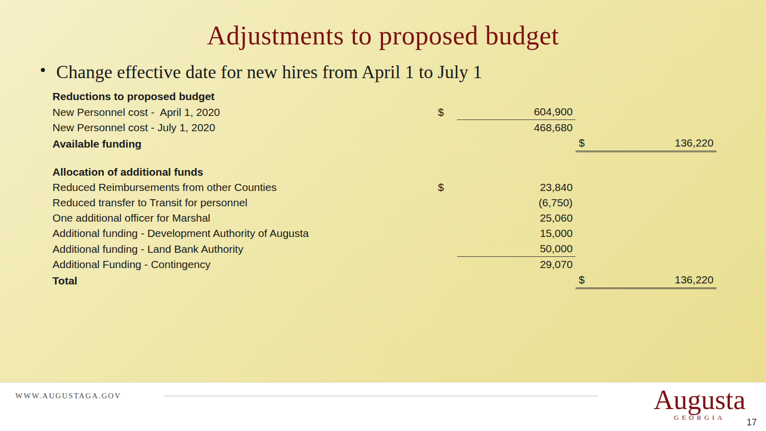Adjustments to proposed budget
Change effective date for new hires from April 1 to July 1
| Reductions to proposed budget | | | | |
| New Personnel cost - April 1, 2020 | $ | 604,900 | | |
| New Personnel cost - July 1, 2020 | | 468,680 | | |
| Available funding | | | $ | 136,220 |
| Allocation of additional funds | | | | |
| Reduced Reimbursements from other Counties | $ | 23,840 | | |
| Reduced transfer to Transit for personnel | | (6,750) | | |
| One additional officer for Marshal | | 25,060 | | |
| Additional funding - Development Authority of Augusta | | 15,000 | | |
| Additional funding - Land Bank Authority | | 50,000 | | |
| Additional Funding - Contingency | | 29,070 | | |
| Total | | | $ | 136,220 |
WWW.AUGUSTAGA.GOV
Augusta
GEORGIA
17